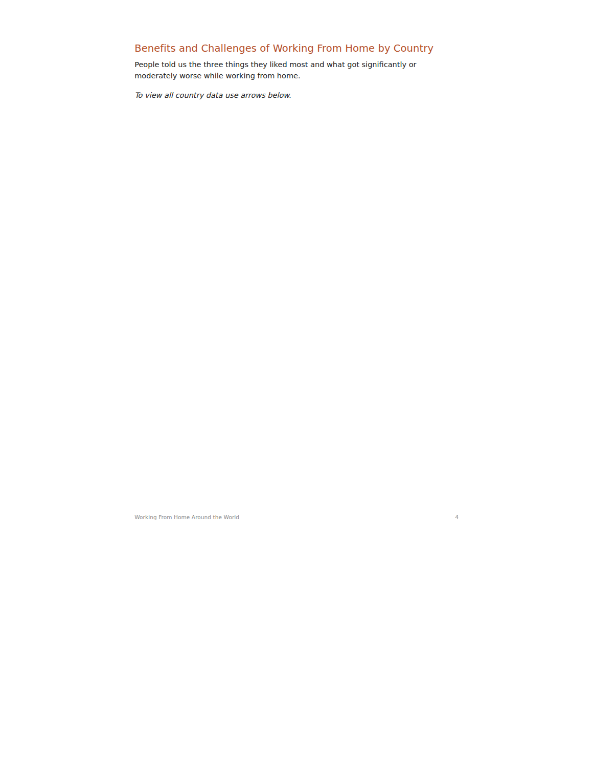Benefits and Challenges of Working From Home by Country
People told us the three things they liked most and what got significantly or moderately worse while working from home.
To view all country data use arrows below.
Working From Home Around the World 4